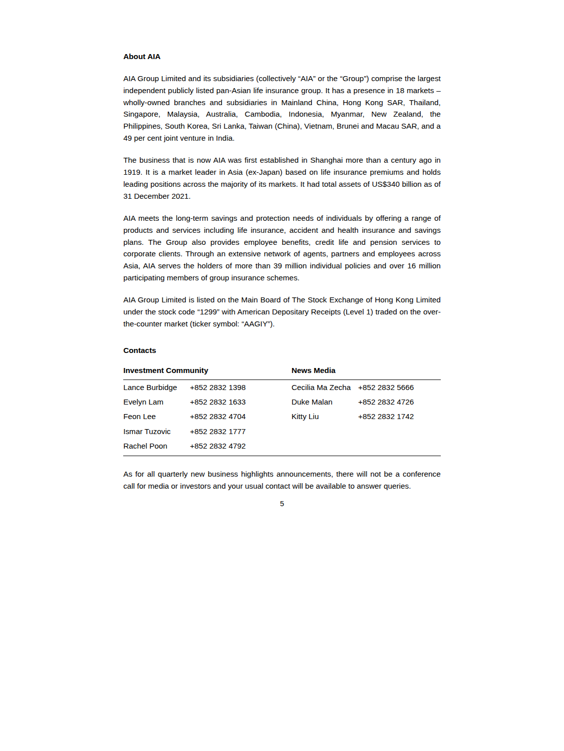About AIA
AIA Group Limited and its subsidiaries (collectively “AIA” or the “Group”) comprise the largest independent publicly listed pan-Asian life insurance group. It has a presence in 18 markets – wholly-owned branches and subsidiaries in Mainland China, Hong Kong SAR, Thailand, Singapore, Malaysia, Australia, Cambodia, Indonesia, Myanmar, New Zealand, the Philippines, South Korea, Sri Lanka, Taiwan (China), Vietnam, Brunei and Macau SAR, and a 49 per cent joint venture in India.
The business that is now AIA was first established in Shanghai more than a century ago in 1919. It is a market leader in Asia (ex-Japan) based on life insurance premiums and holds leading positions across the majority of its markets. It had total assets of US$340 billion as of 31 December 2021.
AIA meets the long-term savings and protection needs of individuals by offering a range of products and services including life insurance, accident and health insurance and savings plans. The Group also provides employee benefits, credit life and pension services to corporate clients. Through an extensive network of agents, partners and employees across Asia, AIA serves the holders of more than 39 million individual policies and over 16 million participating members of group insurance schemes.
AIA Group Limited is listed on the Main Board of The Stock Exchange of Hong Kong Limited under the stock code “1299” with American Depositary Receipts (Level 1) traded on the over-the-counter market (ticker symbol: “AAGIY”).
Contacts
| Investment Community | | News Media |
| --- | --- | --- |
| Lance Burbidge | +852 2832 1398 | | Cecilia Ma Zecha | +852 2832 5666 |
| Evelyn Lam | +852 2832 1633 | | Duke Malan | +852 2832 4726 |
| Feon Lee | +852 2832 4704 | | Kitty Liu | +852 2832 1742 |
| Ismar Tuzovic | +852 2832 1777 | | | |
| Rachel Poon | +852 2832 4792 | | | |
As for all quarterly new business highlights announcements, there will not be a conference call for media or investors and your usual contact will be available to answer queries.
5